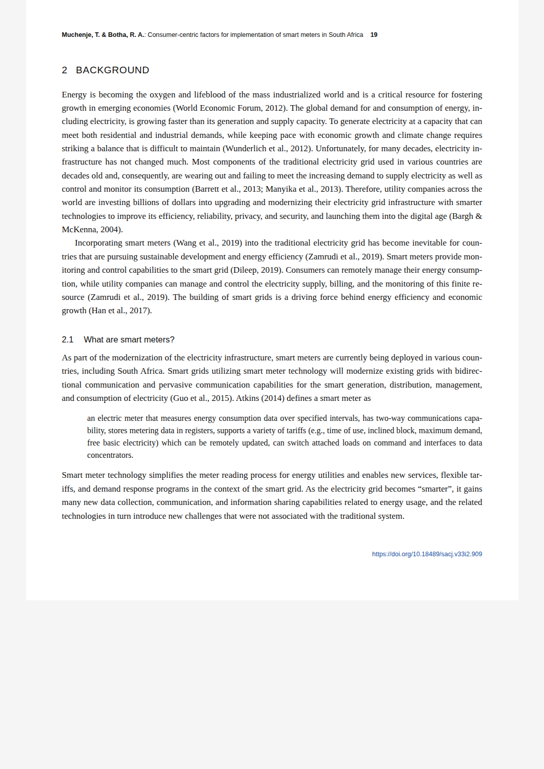Muchenje, T. & Botha, R. A.: Consumer-centric factors for implementation of smart meters in South Africa19
2 BACKGROUND
Energy is becoming the oxygen and lifeblood of the mass industrialized world and is a critical resource for fostering growth in emerging economies (World Economic Forum, 2012). The global demand for and consumption of energy, including electricity, is growing faster than its generation and supply capacity. To generate electricity at a capacity that can meet both residential and industrial demands, while keeping pace with economic growth and climate change requires striking a balance that is difficult to maintain (Wunderlich et al., 2012). Unfortunately, for many decades, electricity infrastructure has not changed much. Most components of the traditional electricity grid used in various countries are decades old and, consequently, are wearing out and failing to meet the increasing demand to supply electricity as well as control and monitor its consumption (Barrett et al., 2013; Manyika et al., 2013). Therefore, utility companies across the world are investing billions of dollars into upgrading and modernizing their electricity grid infrastructure with smarter technologies to improve its efficiency, reliability, privacy, and security, and launching them into the digital age (Bargh & McKenna, 2004).
Incorporating smart meters (Wang et al., 2019) into the traditional electricity grid has become inevitable for countries that are pursuing sustainable development and energy efficiency (Zamrudi et al., 2019). Smart meters provide monitoring and control capabilities to the smart grid (Dileep, 2019). Consumers can remotely manage their energy consumption, while utility companies can manage and control the electricity supply, billing, and the monitoring of this finite resource (Zamrudi et al., 2019). The building of smart grids is a driving force behind energy efficiency and economic growth (Han et al., 2017).
2.1 What are smart meters?
As part of the modernization of the electricity infrastructure, smart meters are currently being deployed in various countries, including South Africa. Smart grids utilizing smart meter technology will modernize existing grids with bidirectional communication and pervasive communication capabilities for the smart generation, distribution, management, and consumption of electricity (Guo et al., 2015). Atkins (2014) defines a smart meter as
an electric meter that measures energy consumption data over specified intervals, has two-way communications capability, stores metering data in registers, supports a variety of tariffs (e.g., time of use, inclined block, maximum demand, free basic electricity) which can be remotely updated, can switch attached loads on command and interfaces to data concentrators.
Smart meter technology simplifies the meter reading process for energy utilities and enables new services, flexible tariffs, and demand response programs in the context of the smart grid. As the electricity grid becomes “smarter”, it gains many new data collection, communication, and information sharing capabilities related to energy usage, and the related technologies in turn introduce new challenges that were not associated with the traditional system.
https://doi.org/10.18489/sacj.v33i2.909